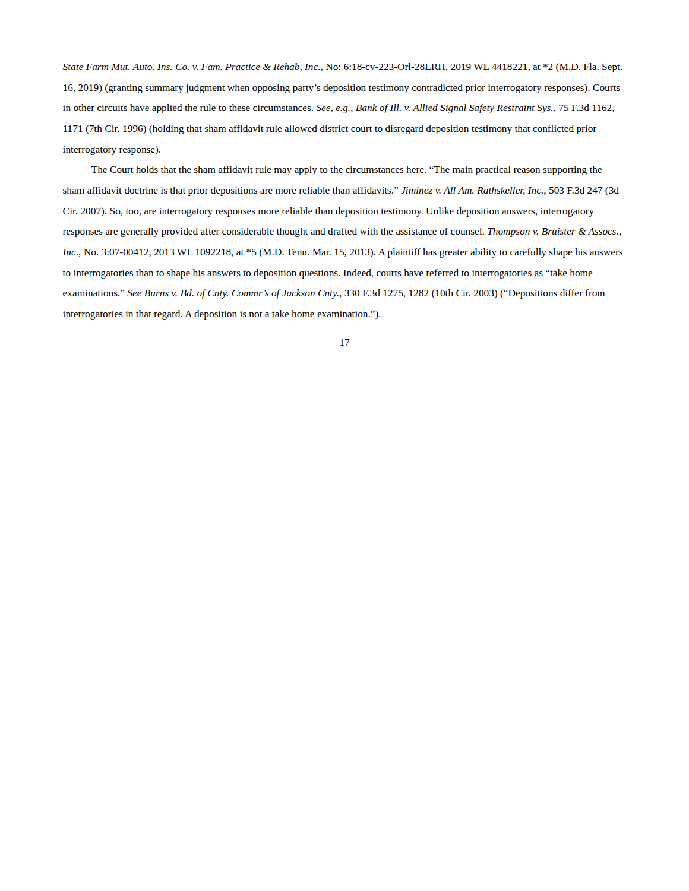State Farm Mut. Auto. Ins. Co. v. Fam. Practice & Rehab, Inc., No: 6:18-cv-223-Orl-28LRH, 2019 WL 4418221, at *2 (M.D. Fla. Sept. 16, 2019) (granting summary judgment when opposing party’s deposition testimony contradicted prior interrogatory responses). Courts in other circuits have applied the rule to these circumstances. See, e.g., Bank of Ill. v. Allied Signal Safety Restraint Sys., 75 F.3d 1162, 1171 (7th Cir. 1996) (holding that sham affidavit rule allowed district court to disregard deposition testimony that conflicted prior interrogatory response).
The Court holds that the sham affidavit rule may apply to the circumstances here. “The main practical reason supporting the sham affidavit doctrine is that prior depositions are more reliable than affidavits.” Jiminez v. All Am. Rathskeller, Inc., 503 F.3d 247 (3d Cir. 2007). So, too, are interrogatory responses more reliable than deposition testimony. Unlike deposition answers, interrogatory responses are generally provided after considerable thought and drafted with the assistance of counsel. Thompson v. Bruister & Assocs., Inc., No. 3:07-00412, 2013 WL 1092218, at *5 (M.D. Tenn. Mar. 15, 2013). A plaintiff has greater ability to carefully shape his answers to interrogatories than to shape his answers to deposition questions. Indeed, courts have referred to interrogatories as “take home examinations.” See Burns v. Bd. of Cnty. Commr’s of Jackson Cnty., 330 F.3d 1275, 1282 (10th Cir. 2003) (“Depositions differ from interrogatories in that regard. A deposition is not a take home examination.”).
17